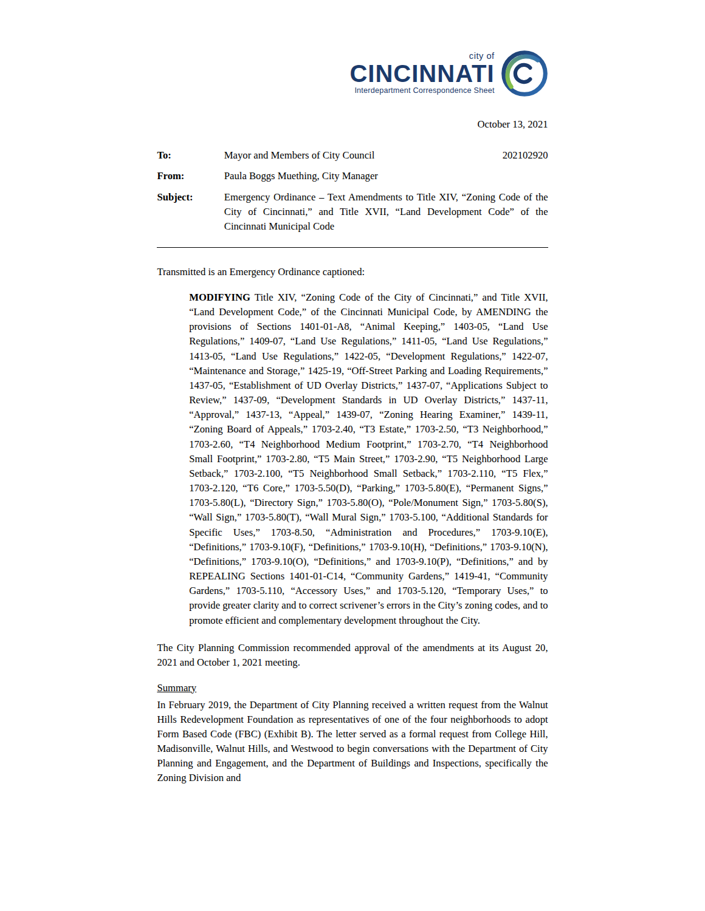city of
CINCINNATI
Interdepartment Correspondence Sheet
October 13, 2021
| To: | Mayor and Members of City Council | 202102920 |
| From: | Paula Boggs Muething, City Manager |
| Subject: | Emergency Ordinance – Text Amendments to Title XIV, “Zoning Code of the City of Cincinnati,” and Title XVII, “Land Development Code” of the Cincinnati Municipal Code |
Transmitted is an Emergency Ordinance captioned:
MODIFYING Title XIV, “Zoning Code of the City of Cincinnati,” and Title XVII, “Land Development Code,” of the Cincinnati Municipal Code, by AMENDING the provisions of Sections 1401-01-A8, “Animal Keeping,” 1403-05, “Land Use Regulations,” 1409-07, “Land Use Regulations,” 1411-05, “Land Use Regulations,” 1413-05, “Land Use Regulations,” 1422-05, “Development Regulations,” 1422-07, “Maintenance and Storage,” 1425-19, “Off-Street Parking and Loading Requirements,” 1437-05, “Establishment of UD Overlay Districts,” 1437-07, “Applications Subject to Review,” 1437-09, “Development Standards in UD Overlay Districts,” 1437-11, “Approval,” 1437-13, “Appeal,” 1439-07, “Zoning Hearing Examiner,” 1439-11, “Zoning Board of Appeals,” 1703-2.40, “T3 Estate,” 1703-2.50, “T3 Neighborhood,” 1703-2.60, “T4 Neighborhood Medium Footprint,” 1703-2.70, “T4 Neighborhood Small Footprint,” 1703-2.80, “T5 Main Street,” 1703-2.90, “T5 Neighborhood Large Setback,” 1703-2.100, “T5 Neighborhood Small Setback,” 1703-2.110, “T5 Flex,” 1703-2.120, “T6 Core,” 1703-5.50(D), “Parking,” 1703-5.80(E), “Permanent Signs,” 1703-5.80(L), “Directory Sign,” 1703-5.80(O), “Pole/Monument Sign,” 1703-5.80(S), “Wall Sign,” 1703-5.80(T), “Wall Mural Sign,” 1703-5.100, “Additional Standards for Specific Uses,” 1703-8.50, “Administration and Procedures,” 1703-9.10(E), “Definitions,” 1703-9.10(F), “Definitions,” 1703-9.10(H), “Definitions,” 1703-9.10(N), “Definitions,” 1703-9.10(O), “Definitions,” and 1703-9.10(P), “Definitions,” and by REPEALING Sections 1401-01-C14, “Community Gardens,” 1419-41, “Community Gardens,” 1703-5.110, “Accessory Uses,” and 1703-5.120, “Temporary Uses,” to provide greater clarity and to correct scrivener’s errors in the City’s zoning codes, and to promote efficient and complementary development throughout the City.
The City Planning Commission recommended approval of the amendments at its August 20, 2021 and October 1, 2021 meeting.
Summary
In February 2019, the Department of City Planning received a written request from the Walnut Hills Redevelopment Foundation as representatives of one of the four neighborhoods to adopt Form Based Code (FBC) (Exhibit B). The letter served as a formal request from College Hill, Madisonville, Walnut Hills, and Westwood to begin conversations with the Department of City Planning and Engagement, and the Department of Buildings and Inspections, specifically the Zoning Division and